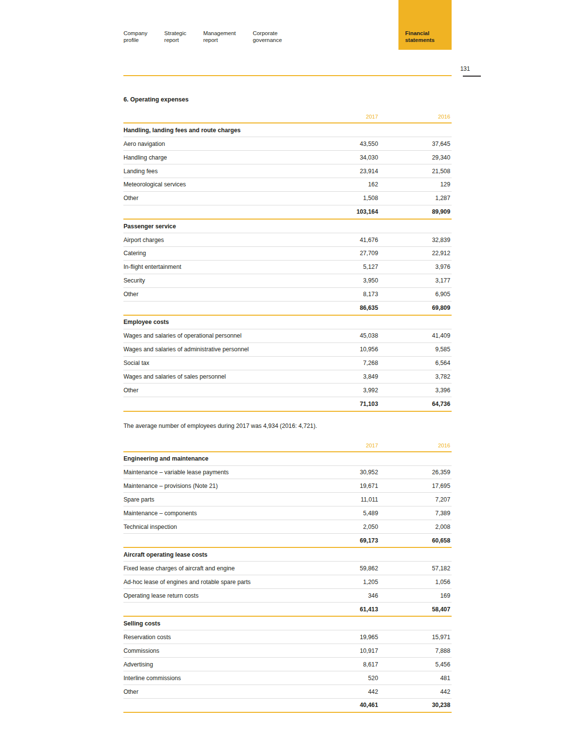Company
profile
Strategic
report
Management
report
Corporate
governance
Financial
statements
131
6. Operating expenses
| | 2017 | 2016 |
| --- | --- | --- |
| Handling, landing fees and route charges | | |
| Aero navigation | 43,550 | 37,645 |
| Handling charge | 34,030 | 29,340 |
| Landing fees | 23,914 | 21,508 |
| Meteorological services | 162 | 129 |
| Other | 1,508 | 1,287 |
| | 103,164 | 89,909 |
| Passenger service | | |
| Airport charges | 41,676 | 32,839 |
| Catering | 27,709 | 22,912 |
| In-flight entertainment | 5,127 | 3,976 |
| Security | 3,950 | 3,177 |
| Other | 8,173 | 6,905 |
| | 86,635 | 69,809 |
| Employee costs | | |
| Wages and salaries of operational personnel | 45,038 | 41,409 |
| Wages and salaries of administrative personnel | 10,956 | 9,585 |
| Social tax | 7,268 | 6,564 |
| Wages and salaries of sales personnel | 3,849 | 3,782 |
| Other | 3,992 | 3,396 |
| | 71,103 | 64,736 |
The average number of employees during 2017 was 4,934 (2016: 4,721).
| | 2017 | 2016 |
| --- | --- | --- |
| Engineering and maintenance | | |
| Maintenance – variable lease payments | 30,952 | 26,359 |
| Maintenance – provisions (Note 21) | 19,671 | 17,695 |
| Spare parts | 11,011 | 7,207 |
| Maintenance – components | 5,489 | 7,389 |
| Technical inspection | 2,050 | 2,008 |
| | 69,173 | 60,658 |
| Aircraft operating lease costs | | |
| Fixed lease charges of aircraft and engine | 59,862 | 57,182 |
| Ad-hoc lease of engines and rotable spare parts | 1,205 | 1,056 |
| Operating lease return costs | 346 | 169 |
| | 61,413 | 58,407 |
| Selling costs | | |
| Reservation costs | 19,965 | 15,971 |
| Commissions | 10,917 | 7,888 |
| Advertising | 8,617 | 5,456 |
| Interline commissions | 520 | 481 |
| Other | 442 | 442 |
| | 40,461 | 30,238 |